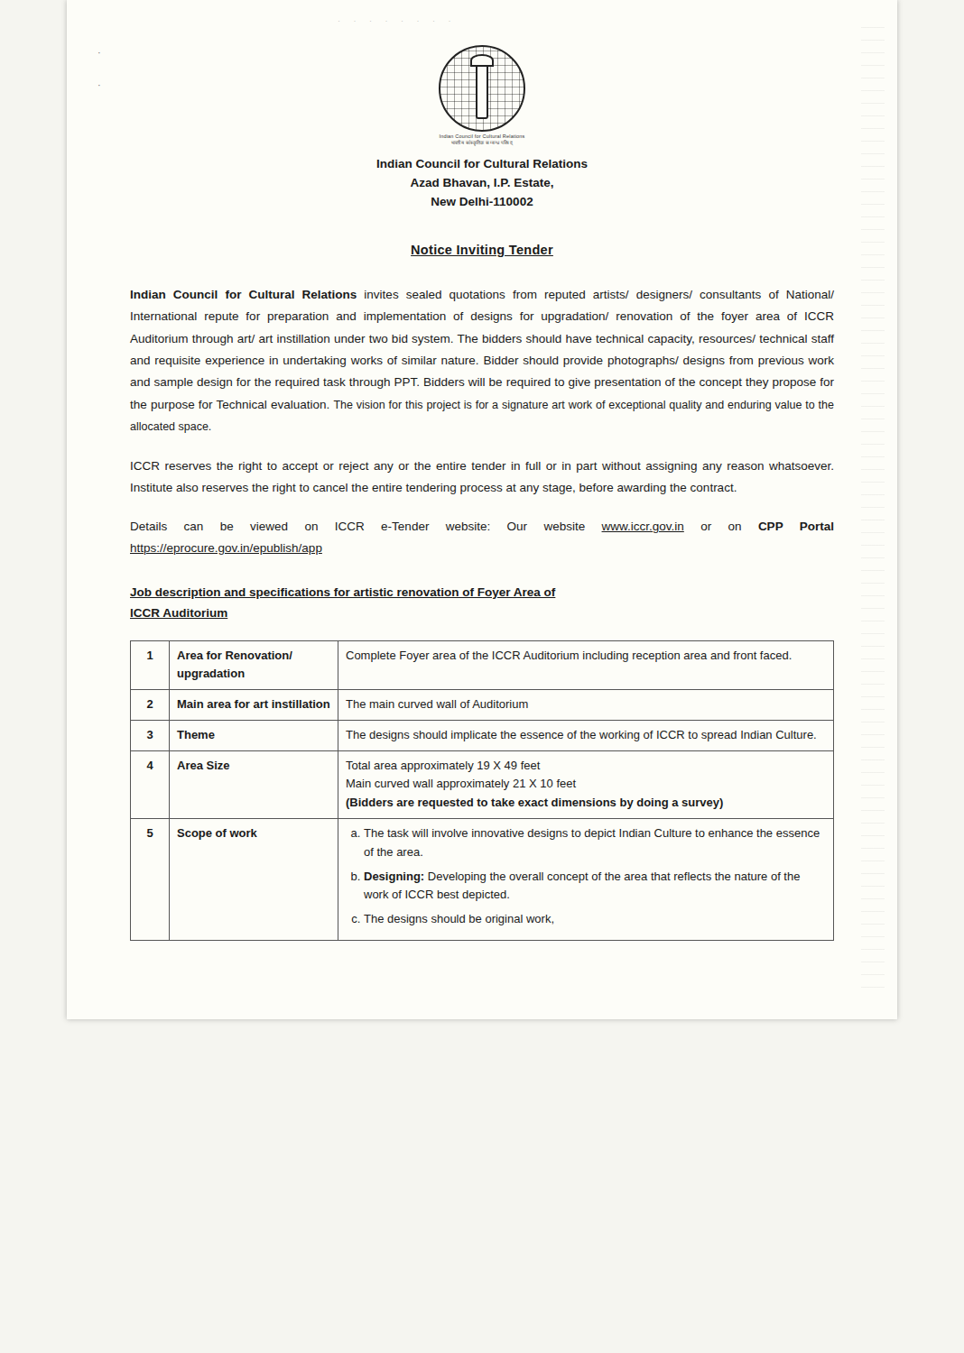· · · · · · · ·
·
·
Indian Council for Cultural Relations
भारतीय सांस्कृतिक सम्बन्ध परिषद्
Indian Council for Cultural Relations
Azad Bhavan, I.P. Estate,
New Delhi-110002
Notice Inviting Tender
Indian Council for Cultural Relations invites sealed quotations from reputed artists/ designers/ consultants of National/ International repute for preparation and implementation of designs for upgradation/ renovation of the foyer area of ICCR Auditorium through art/ art instillation under two bid system. The bidders should have technical capacity, resources/ technical staff and requisite experience in undertaking works of similar nature. Bidder should provide photographs/ designs from previous work and sample design for the required task through PPT. Bidders will be required to give presentation of the concept they propose for the purpose for Technical evaluation. The vision for this project is for a signature art work of exceptional quality and enduring value to the allocated space.
ICCR reserves the right to accept or reject any or the entire tender in full or in part without assigning any reason whatsoever. Institute also reserves the right to cancel the entire tendering process at any stage, before awarding the contract.
Details can be viewed on ICCR e-Tender website: Our website www.iccr.gov.in or on CPP Portal https://eprocure.gov.in/epublish/app
Job description and specifications for artistic renovation of Foyer Area of
ICCR Auditorium
| 1 | Area for Renovation/ upgradation | Complete Foyer area of the ICCR Auditorium including reception area and front faced. |
| 2 | Main area for art instillation | The main curved wall of Auditorium |
| 3 | Theme | The designs should implicate the essence of the working of ICCR to spread Indian Culture. |
| 4 | Area Size | Total area approximately 19 X 49 feet Main curved wall approximately 21 X 10 feet (Bidders are requested to take exact dimensions by doing a survey) |
| 5 | Scope of work | The task will involve innovative designs to depict Indian Culture to enhance the essence of the area. Designing: Developing the overall concept of the area that reflects the nature of the work of ICCR best depicted. The designs should be original work, |